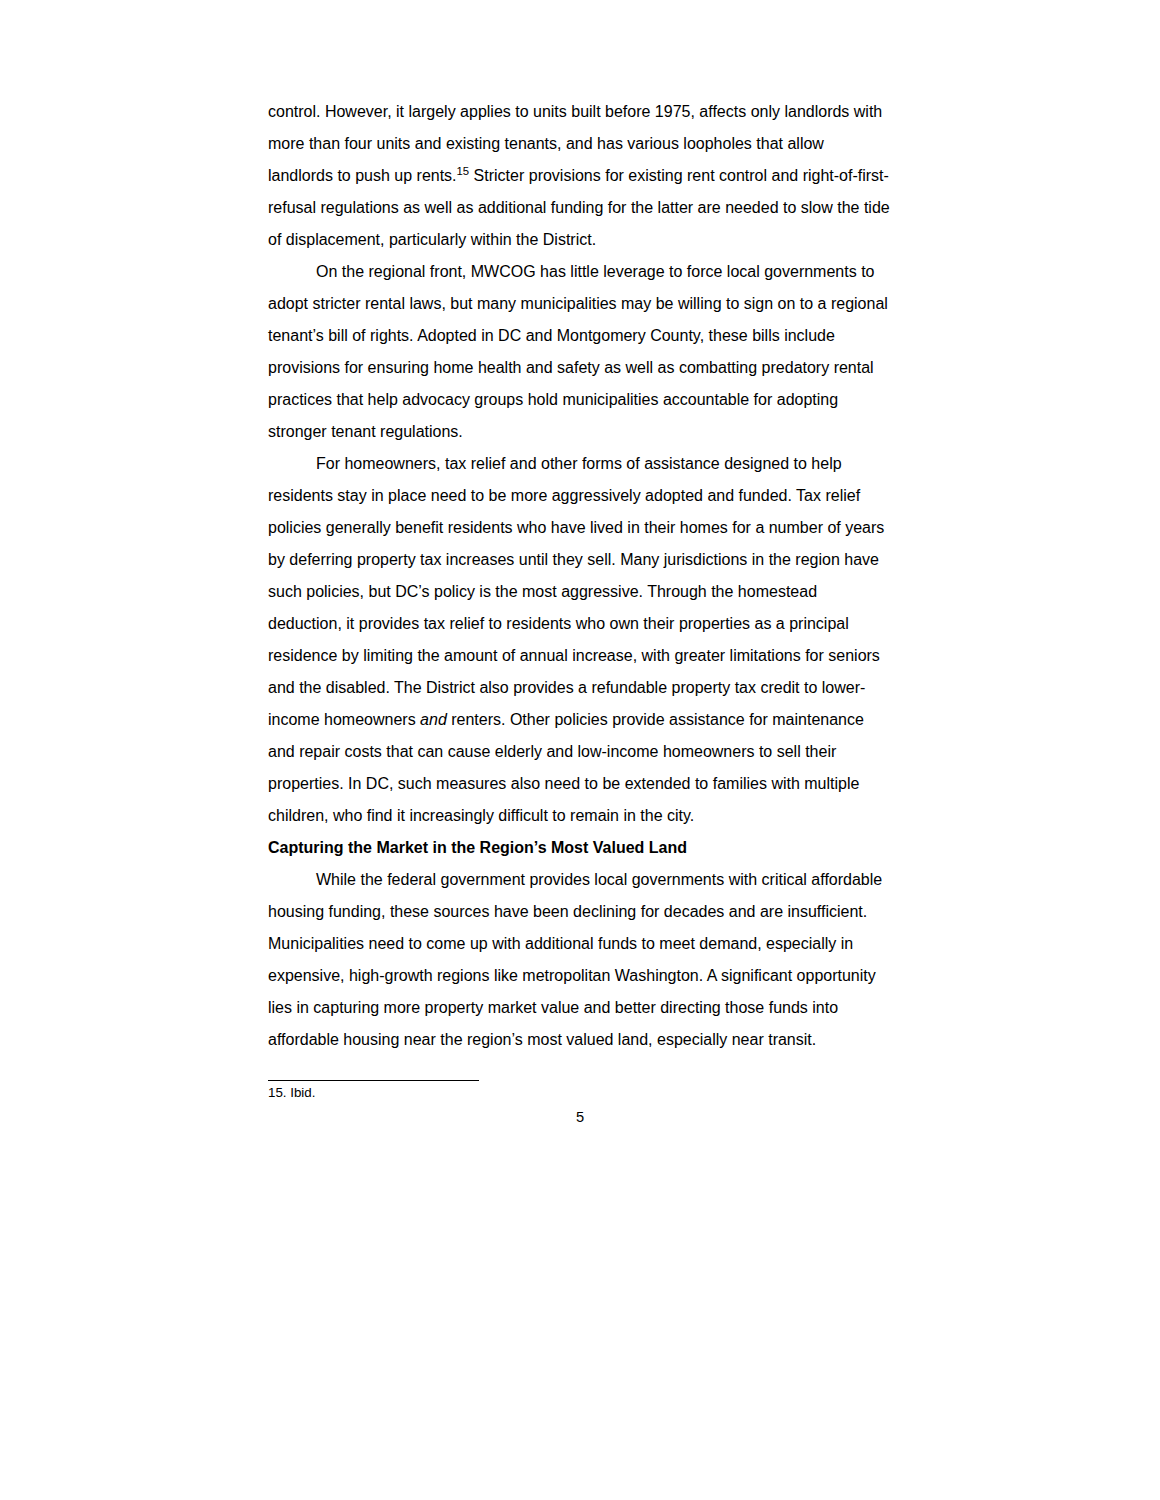control. However, it largely applies to units built before 1975, affects only landlords with more than four units and existing tenants, and has various loopholes that allow landlords to push up rents.15 Stricter provisions for existing rent control and right-of-first-refusal regulations as well as additional funding for the latter are needed to slow the tide of displacement, particularly within the District.
On the regional front, MWCOG has little leverage to force local governments to adopt stricter rental laws, but many municipalities may be willing to sign on to a regional tenant’s bill of rights. Adopted in DC and Montgomery County, these bills include provisions for ensuring home health and safety as well as combatting predatory rental practices that help advocacy groups hold municipalities accountable for adopting stronger tenant regulations.
For homeowners, tax relief and other forms of assistance designed to help residents stay in place need to be more aggressively adopted and funded. Tax relief policies generally benefit residents who have lived in their homes for a number of years by deferring property tax increases until they sell. Many jurisdictions in the region have such policies, but DC’s policy is the most aggressive. Through the homestead deduction, it provides tax relief to residents who own their properties as a principal residence by limiting the amount of annual increase, with greater limitations for seniors and the disabled. The District also provides a refundable property tax credit to lower-income homeowners and renters. Other policies provide assistance for maintenance and repair costs that can cause elderly and low-income homeowners to sell their properties. In DC, such measures also need to be extended to families with multiple children, who find it increasingly difficult to remain in the city.
Capturing the Market in the Region’s Most Valued Land
While the federal government provides local governments with critical affordable housing funding, these sources have been declining for decades and are insufficient. Municipalities need to come up with additional funds to meet demand, especially in expensive, high-growth regions like metropolitan Washington. A significant opportunity lies in capturing more property market value and better directing those funds into affordable housing near the region’s most valued land, especially near transit.
15. Ibid.
5